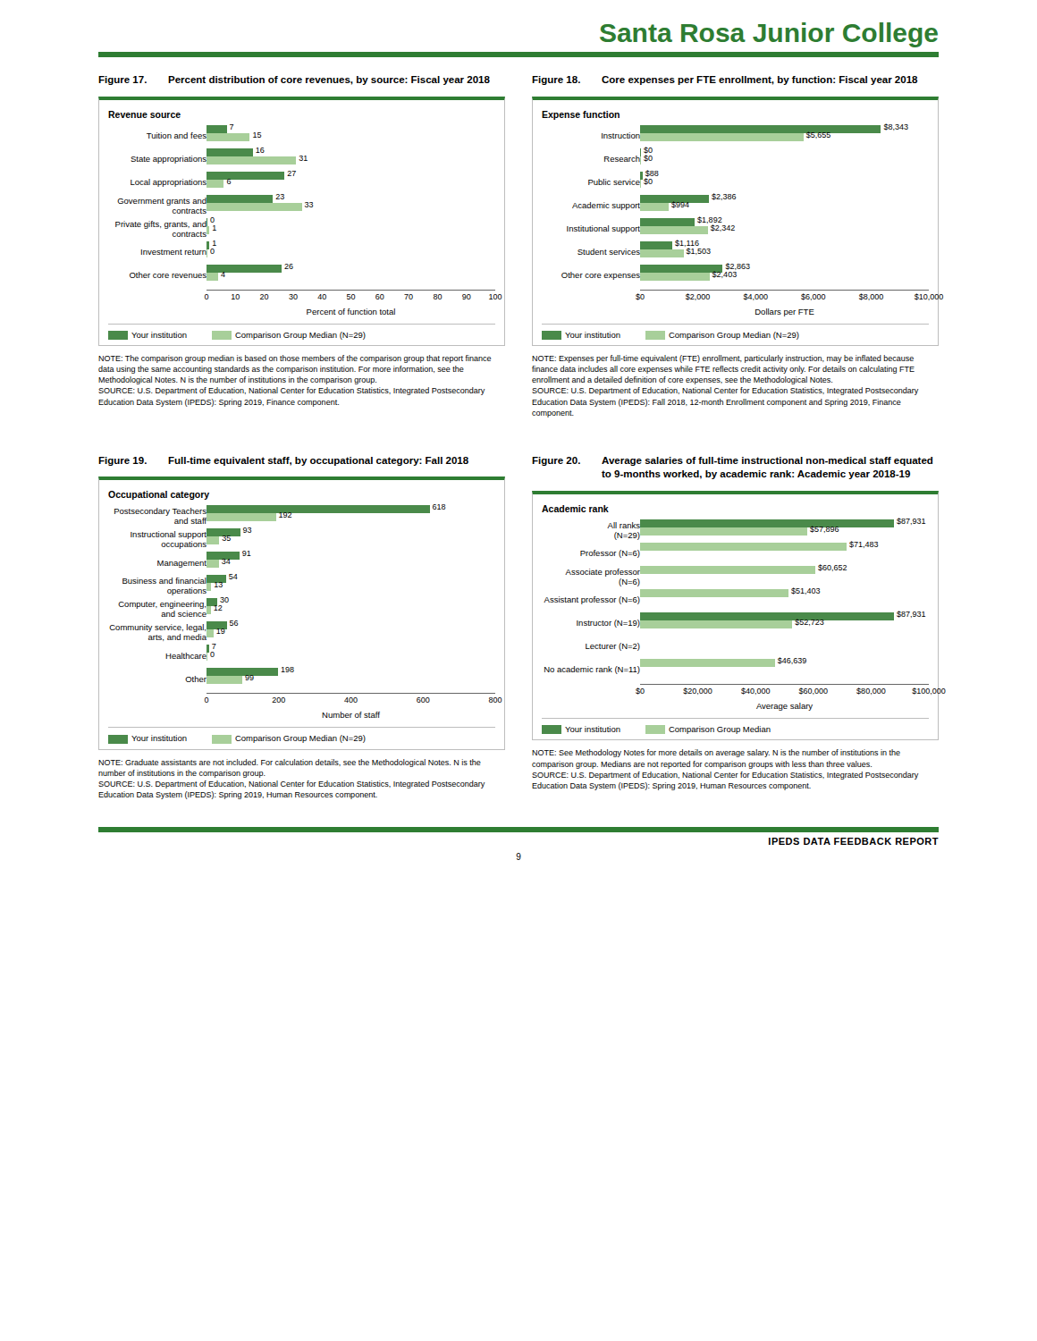Santa Rosa Junior College
Figure 17. Percent distribution of core revenues, by source: Fiscal year 2018
Revenue source
| Tuition and fees | 7 15 |
| State appropriations | 16 31 |
| Local appropriations | 27 6 |
| Government grants and contracts | 23 33 |
| Private gifts, grants, and contracts | 0 1 |
| Investment return | 1 0 |
| Other core revenues | 26 4 |
| | 0 10 20 30 40 50 60 70 80 90 100 Percent of function total |
Your institution Comparison Group Median (N=29)
NOTE: The comparison group median is based on those members of the comparison group that report finance data using the same accounting standards as the comparison institution. For more information, see the Methodological Notes. N is the number of institutions in the comparison group.
SOURCE: U.S. Department of Education, National Center for Education Statistics, Integrated Postsecondary Education Data System (IPEDS): Spring 2019, Finance component.
Figure 18. Core expenses per FTE enrollment, by function: Fiscal year 2018
Expense function
| Instruction | $8,343 $5,655 |
| Research | $0 $0 |
| Public service | $88 $0 |
| Academic support | $2,386 $994 |
| Institutional support | $1,892 $2,342 |
| Student services | $1,116 $1,503 |
| Other core expenses | $2,863 $2,403 |
| | $0 $2,000 $4,000 $6,000 $8,000 $10,000 Dollars per FTE |
Your institution Comparison Group Median (N=29)
NOTE: Expenses per full-time equivalent (FTE) enrollment, particularly instruction, may be inflated because finance data includes all core expenses while FTE reflects credit activity only. For details on calculating FTE enrollment and a detailed definition of core expenses, see the Methodological Notes.
SOURCE: U.S. Department of Education, National Center for Education Statistics, Integrated Postsecondary Education Data System (IPEDS): Fall 2018, 12-month Enrollment component and Spring 2019, Finance component.
Figure 19. Full-time equivalent staff, by occupational category: Fall 2018
Occupational category
| Postsecondary Teachers and staff | 618 192 |
| Instructional support occupations | 93 35 |
| Management | 91 34 |
| Business and financial operations | 54 13 |
| Computer, engineering, and science | 30 12 |
| Community service, legal, arts, and media | 56 19 |
| Healthcare | 7 0 |
| Other | 198 99 |
| | 0 200 400 600 800 Number of staff |
Your institution Comparison Group Median (N=29)
NOTE: Graduate assistants are not included. For calculation details, see the Methodological Notes. N is the number of institutions in the comparison group.
SOURCE: U.S. Department of Education, National Center for Education Statistics, Integrated Postsecondary Education Data System (IPEDS): Spring 2019, Human Resources component.
Figure 20. Average salaries of full-time instructional non-medical staff equated to 9-months worked, by academic rank: Academic year 2018-19
Academic rank
| All ranks (N=29) | $87,931 $57,896 |
| Professor (N=6) | $71,483 |
| Associate professor (N=6) | $60,652 |
| Assistant professor (N=6) | $51,403 |
| Instructor (N=19) | $87,931 $52,723 |
| Lecturer (N=2) | |
| No academic rank (N=11) | $46,639 |
| | $0 $20,000 $40,000 $60,000 $80,000 $100,000 Average salary |
Your institution Comparison Group Median
NOTE: See Methodology Notes for more details on average salary. N is the number of institutions in the comparison group. Medians are not reported for comparison groups with less than three values.
SOURCE: U.S. Department of Education, National Center for Education Statistics, Integrated Postsecondary Education Data System (IPEDS): Spring 2019, Human Resources component.
IPEDS DATA FEEDBACK REPORT
9